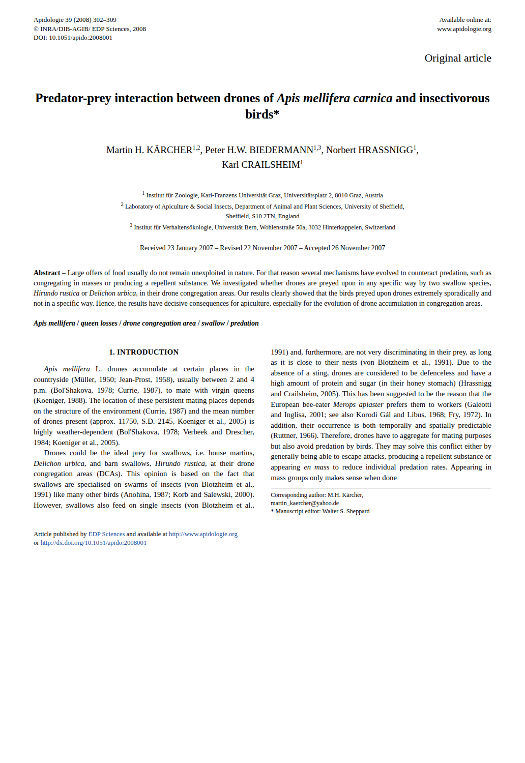Apidologie 39 (2008) 302–309
© INRA/DIB-AGIB/ EDP Sciences, 2008
DOI: 10.1051/apido:2008001
Available online at:
www.apidologie.org
Original article
Predator-prey interaction between drones of Apis mellifera carnica and insectivorous birds*
Martin H. KÄRCHER1,2, Peter H.W. BIEDERMANN1,3, Norbert HRASSNIGG1,
Karl CRAILSHEIM1
1 Institut für Zoologie, Karl-Franzens Universität Graz, Universitätsplatz 2, 8010 Graz, Austria
2 Laboratory of Apiculture & Social Insects, Department of Animal and Plant Sciences, University of Sheffield,
Sheffield, S10 2TN, England
3 Institut für Verhaltensökologie, Universität Bern, Wohlenstraße 50a, 3032 Hinterkappelen, Switzerland
Received 23 January 2007 – Revised 22 November 2007 – Accepted 26 November 2007
Abstract – Large offers of food usually do not remain unexploited in nature. For that reason several mechanisms have evolved to counteract predation, such as congregating in masses or producing a repellent substance. We investigated whether drones are preyed upon in any specific way by two swallow species, Hirundo rustica or Delichon urbica, in their drone congregation areas. Our results clearly showed that the birds preyed upon drones extremely sporadically and not in a specific way. Hence, the results have decisive consequences for apiculture, especially for the evolution of drone accumulation in congregation areas.
Apis mellifera / queen losses / drone congregation area / swallow / predation
1. Introduction
Apis mellifera L. drones accumulate at certain places in the countryside (Müller, 1950; Jean-Prost, 1958), usually between 2 and 4 p.m. (Bol'Shakova, 1978; Currie, 1987), to mate with virgin queens (Koeniger, 1988). The location of these persistent mating places depends on the structure of the environment (Currie, 1987) and the mean number of drones present (approx. 11750, S.D. 2145, Koeniger et al., 2005) is highly weather-dependent (Bol'Shakova, 1978; Verbeek and Drescher, 1984; Koeniger et al., 2005).
Drones could be the ideal prey for swallows, i.e. house martins, Delichon urbica, and barn swallows, Hirundo rustica, at their drone congregation areas (DCAs). This opinion is based on the fact that swallows are specialised on swarms of insects (von Blotzheim et al., 1991) like many other birds (Anohina, 1987; Korb and Salewski, 2000). However, swallows also feed on single insects (von Blotzheim et al., 1991) and, furthermore, are not very discriminating in their prey, as long as it is close to their nests (von Blotzheim et al., 1991). Due to the absence of a sting, drones are considered to be defenceless and have a high amount of protein and sugar (in their honey stomach) (Hrassnigg and Crailsheim, 2005). This has been suggested to be the reason that the European bee-eater Merops apiaster prefers them to workers (Galeotti and Inglisa, 2001; see also Korodi Gál and Libus, 1968; Fry, 1972). In addition, their occurrence is both temporally and spatially predictable (Ruttner, 1966). Therefore, drones have to aggregate for mating purposes but also avoid predation by birds. They may solve this conflict either by generally being able to escape attacks, producing a repellent substance or appearing en mass to reduce individual predation rates. Appearing in mass groups only makes sense when done
Corresponding author: M.H. Kärcher,
martin_kaercher@yahoo.de
* Manuscript editor: Walter S. Sheppard
Article published by EDP Sciences and available at http://www.apidologie.org
or http://dx.doi.org/10.1051/apido:2008001